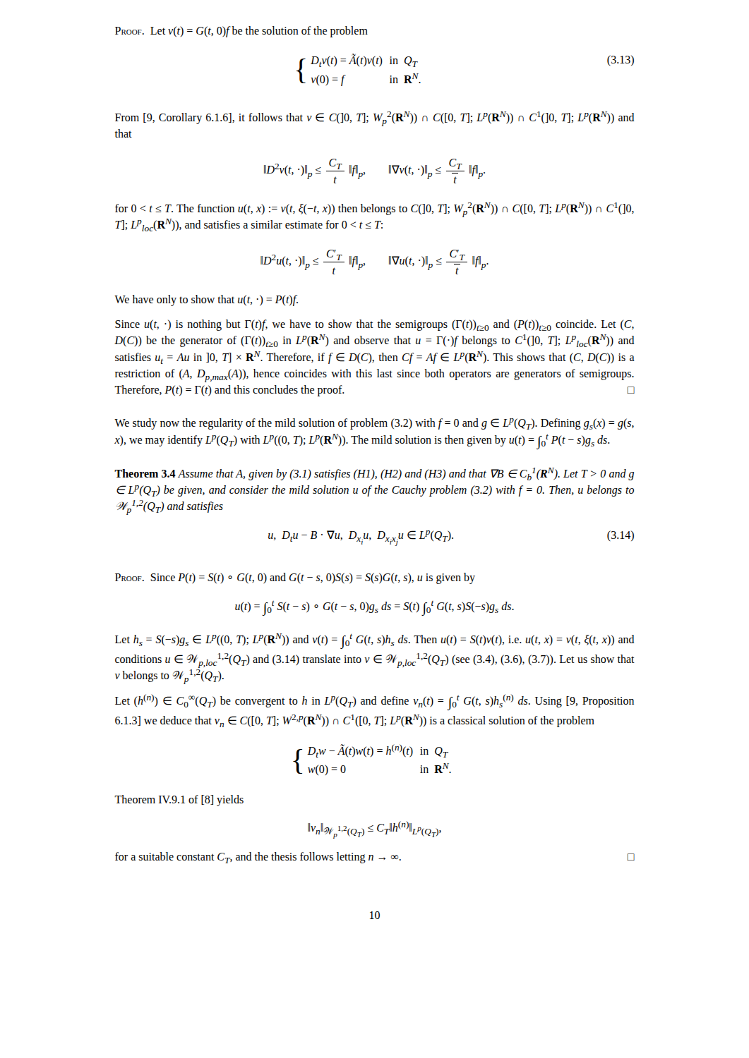Proof. Let v(t) = G(t, 0)f be the solution of the problem
(3.13) {
| D t v ( t ) = Ã ( t ) v ( t ) | in Q T |
| v (0) = f | in R N . |
From [9, Corollary 6.1.6], it follows that v ∈ C(]0, T]; Wp2(RN)) ∩ C([0, T]; Lp(RN)) ∩ C1(]0, T]; Lp(RN)) and that
‖D2v(t, ·)‖p ≤ CT t ‖f‖p, ‖∇v(t, ·)‖p ≤ CT t ‖f‖p.
for 0 < t ≤ T. The function u(t, x) := v(t, ξ(−t, x)) then belongs to C(]0, T]; Wp2(RN)) ∩ C([0, T]; Lp(RN)) ∩ C1(]0, T]; Lploc(RN)), and satisfies a similar estimate for 0 < t ≤ T:
‖D2u(t, ·)‖p ≤ C′T t ‖f‖p, ‖∇u(t, ·)‖p ≤ C′T t ‖f‖p.
We have only to show that u(t, ·) = P(t)f.
Since u(t, ·) is nothing but Γ(t)f, we have to show that the semigroups (Γ(t))t≥0 and (P(t))t≥0 coincide. Let (C, D(C)) be the generator of (Γ(t))t≥0 in Lp(RN) and observe that u = Γ(·)f belongs to C1(]0, T]; Lploc(RN)) and satisfies ut = Au in ]0, T] × RN. Therefore, if f ∈ D(C), then Cf = Af ∈ Lp(RN). This shows that (C, D(C)) is a restriction of (A, Dp,max(A)), hence coincides with this last since both operators are generators of semigroups. Therefore, P(t) = Γ(t) and this concludes the proof. □
We study now the regularity of the mild solution of problem (3.2) with f = 0 and g ∈ Lp(QT). Defining gs(x) = g(s, x), we may identify Lp(QT) with Lp((0, T); Lp(RN)). The mild solution is then given by u(t) = ∫0t P(t − s)gs ds.
Theorem 3.4 Assume that A, given by (3.1) satisfies (H1), (H2) and (H3) and that ∇B ∈ Cb1(RN). Let T > 0 and g ∈ Lp(QT) be given, and consider the mild solution u of the Cauchy problem (3.2) with f = 0. Then, u belongs to 𝒲p1,2(QT) and satisfies
(3.14) u, Dtu − B · ∇u, Dxiu, Dxixju ∈ Lp(QT).
Proof. Since P(t) = S(t) ∘ G(t, 0) and G(t − s, 0)S(s) = S(s)G(t, s), u is given by
u(t) = ∫0t S(t − s) ∘ G(t − s, 0)gs ds = S(t) ∫0t G(t, s)S(−s)gs ds.
Let hs = S(−s)gs ∈ Lp((0, T); Lp(RN)) and v(t) = ∫0t G(t, s)hs ds. Then u(t) = S(t)v(t), i.e. u(t, x) = v(t, ξ(t, x)) and conditions u ∈ 𝒲p,loc1,2(QT) and (3.14) translate into v ∈ 𝒲p,loc1,2(QT) (see (3.4), (3.6), (3.7)). Let us show that v belongs to 𝒲p1,2(QT).
Let (h(n)) ∈ C0∞(QT) be convergent to h in Lp(QT) and define vn(t) = ∫0t G(t, s)hs(n) ds. Using [9, Proposition 6.1.3] we deduce that vn ∈ C([0, T]; W2,p(RN)) ∩ C1([0, T]; Lp(RN)) is a classical solution of the problem
{
| D t w − Ã ( t ) w ( t ) = h ( n ) ( t ) | in Q T |
| w (0) = 0 | in R N . |
Theorem IV.9.1 of [8] yields
‖vn‖𝒲p1,2(QT) ≤ CT‖h(n)‖Lp(QT),
for a suitable constant CT, and the thesis follows letting n → ∞. □
10